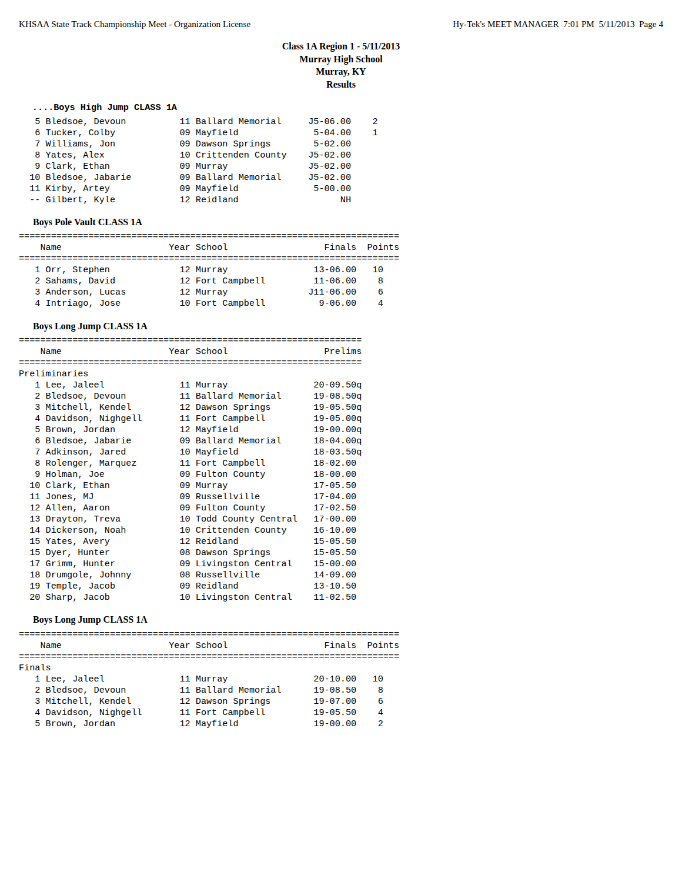KHSAA State Track Championship Meet - Organization License Hy-Tek's MEET MANAGER 7:01 PM 5/11/2013 Page 4
Class 1A Region 1 - 5/11/2013
Murray High School
Murray, KY
Results
....Boys High Jump CLASS 1A
   5 Bledsoe, Devoun          11 Ballard Memorial     J5-06.00    2
   6 Tucker, Colby            09 Mayfield              5-04.00    1
   7 Williams, Jon            09 Dawson Springs        5-02.00
   8 Yates, Alex              10 Crittenden County    J5-02.00
   9 Clark, Ethan             09 Murray               J5-02.00
  10 Bledsoe, Jabarie         09 Ballard Memorial     J5-02.00
  11 Kirby, Artey             09 Mayfield              5-00.00
  -- Gilbert, Kyle            12 Reidland                   NH
Boys Pole Vault CLASS 1A
=======================================================================
    Name                    Year School                  Finals  Points
=======================================================================
   1 Orr, Stephen             12 Murray                13-06.00   10
   2 Sahams, David            12 Fort Campbell         11-06.00    8
   3 Anderson, Lucas          12 Murray               J11-06.00    6
   4 Intriago, Jose           10 Fort Campbell          9-06.00    4
Boys Long Jump CLASS 1A
================================================================
    Name                    Year School                  Prelims
================================================================
Preliminaries
   1 Lee, Jaleel              11 Murray                20-09.50q
   2 Bledsoe, Devoun          11 Ballard Memorial      19-08.50q
   3 Mitchell, Kendel         12 Dawson Springs        19-05.50q
   4 Davidson, Nighgell       11 Fort Campbell         19-05.00q
   5 Brown, Jordan            12 Mayfield              19-00.00q
   6 Bledsoe, Jabarie         09 Ballard Memorial      18-04.00q
   7 Adkinson, Jared          10 Mayfield              18-03.50q
   8 Rolenger, Marquez        11 Fort Campbell         18-02.00
   9 Holman, Joe              09 Fulton County         18-00.00
  10 Clark, Ethan             09 Murray                17-05.50
  11 Jones, MJ                09 Russellville          17-04.00
  12 Allen, Aaron             09 Fulton County         17-02.50
  13 Drayton, Treva           10 Todd County Central   17-00.00
  14 Dickerson, Noah          10 Crittenden County     16-10.00
  15 Yates, Avery             12 Reidland              15-05.50
  15 Dyer, Hunter             08 Dawson Springs        15-05.50
  17 Grimm, Hunter            09 Livingston Central    15-00.00
  18 Drumgole, Johnny         08 Russellville          14-09.00
  19 Temple, Jacob            09 Reidland              13-10.50
  20 Sharp, Jacob             10 Livingston Central    11-02.50
Boys Long Jump CLASS 1A
=======================================================================
    Name                    Year School                  Finals  Points
=======================================================================
Finals
   1 Lee, Jaleel              11 Murray                20-10.00   10
   2 Bledsoe, Devoun          11 Ballard Memorial      19-08.50    8
   3 Mitchell, Kendel         12 Dawson Springs        19-07.00    6
   4 Davidson, Nighgell       11 Fort Campbell         19-05.50    4
   5 Brown, Jordan            12 Mayfield              19-00.00    2